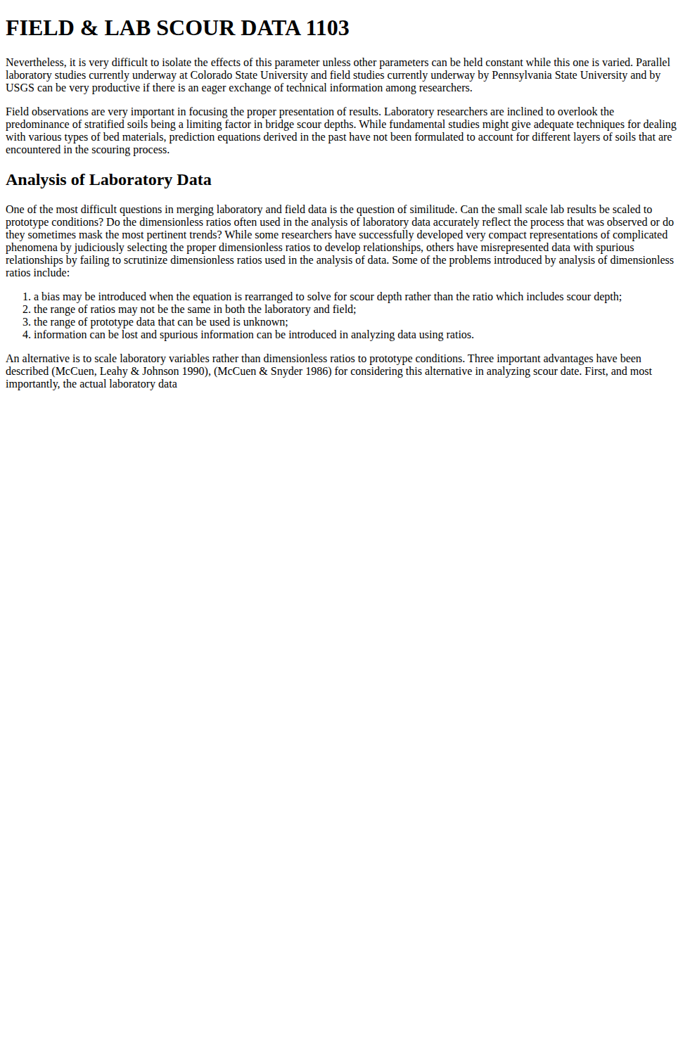FIELD & LAB SCOUR DATA 1103
Nevertheless, it is very difficult to isolate the effects of this parameter unless other parameters can be held constant while this one is varied. Parallel laboratory studies currently underway at Colorado State University and field studies currently underway by Pennsylvania State University and by USGS can be very productive if there is an eager exchange of technical information among researchers.
Field observations are very important in focusing the proper presentation of results. Laboratory researchers are inclined to overlook the predominance of stratified soils being a limiting factor in bridge scour depths. While fundamental studies might give adequate techniques for dealing with various types of bed materials, prediction equations derived in the past have not been formulated to account for different layers of soils that are encountered in the scouring process.
Analysis of Laboratory Data
One of the most difficult questions in merging laboratory and field data is the question of similitude. Can the small scale lab results be scaled to prototype conditions? Do the dimensionless ratios often used in the analysis of laboratory data accurately reflect the process that was observed or do they sometimes mask the most pertinent trends? While some researchers have successfully developed very compact representations of complicated phenomena by judiciously selecting the proper dimensionless ratios to develop relationships, others have misrepresented data with spurious relationships by failing to scrutinize dimensionless ratios used in the analysis of data. Some of the problems introduced by analysis of dimensionless ratios include:
a bias may be introduced when the equation is rearranged to solve for scour depth rather than the ratio which includes scour depth;
the range of ratios may not be the same in both the laboratory and field;
the range of prototype data that can be used is unknown;
information can be lost and spurious information can be introduced in analyzing data using ratios.
An alternative is to scale laboratory variables rather than dimensionless ratios to prototype conditions. Three important advantages have been described (McCuen, Leahy & Johnson 1990), (McCuen & Snyder 1986) for considering this alternative in analyzing scour date. First, and most importantly, the actual laboratory data